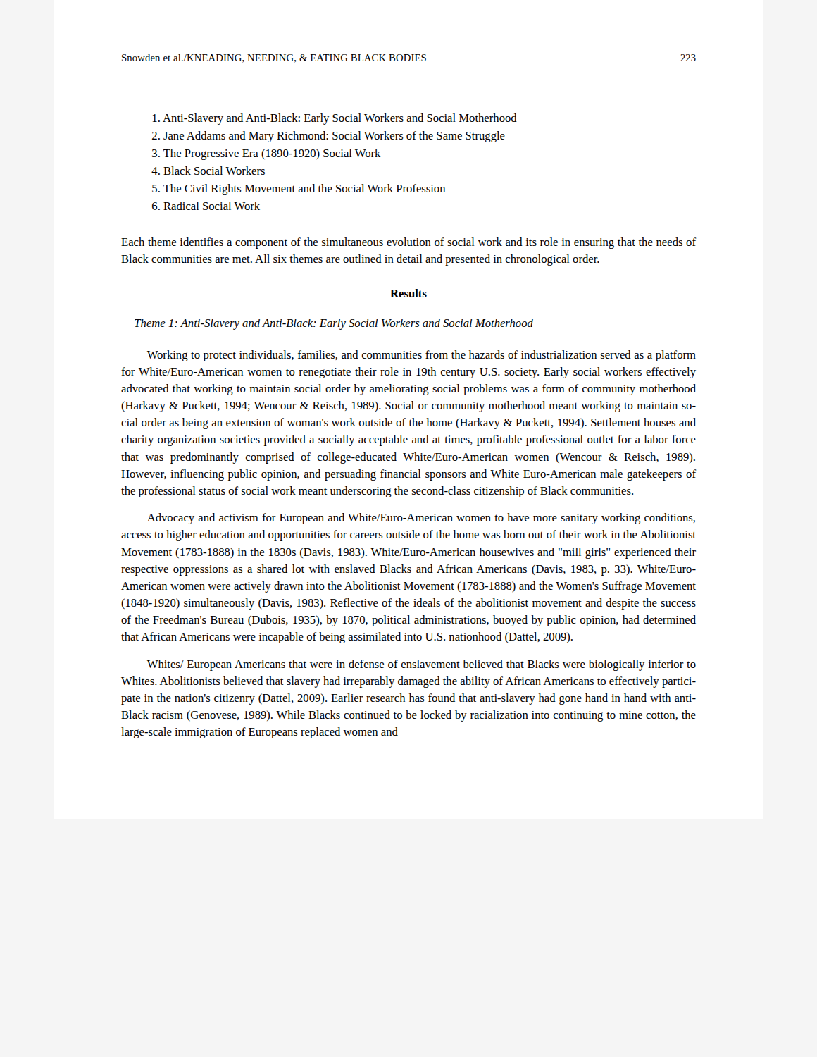Snowden et al./KNEADING, NEEDING, & EATING BLACK BODIES 223
1. Anti-Slavery and Anti-Black: Early Social Workers and Social Motherhood
2. Jane Addams and Mary Richmond: Social Workers of the Same Struggle
3. The Progressive Era (1890-1920) Social Work
4. Black Social Workers
5. The Civil Rights Movement and the Social Work Profession
6. Radical Social Work
Each theme identifies a component of the simultaneous evolution of social work and its role in ensuring that the needs of Black communities are met. All six themes are outlined in detail and presented in chronological order.
Results
Theme 1: Anti-Slavery and Anti-Black: Early Social Workers and Social Motherhood
Working to protect individuals, families, and communities from the hazards of industrialization served as a platform for White/Euro-American women to renegotiate their role in 19th century U.S. society. Early social workers effectively advocated that working to maintain social order by ameliorating social problems was a form of community motherhood (Harkavy & Puckett, 1994; Wencour & Reisch, 1989). Social or community motherhood meant working to maintain social order as being an extension of woman's work outside of the home (Harkavy & Puckett, 1994). Settlement houses and charity organization societies provided a socially acceptable and at times, profitable professional outlet for a labor force that was predominantly comprised of college-educated White/Euro-American women (Wencour & Reisch, 1989). However, influencing public opinion, and persuading financial sponsors and White Euro-American male gatekeepers of the professional status of social work meant underscoring the second-class citizenship of Black communities.
Advocacy and activism for European and White/Euro-American women to have more sanitary working conditions, access to higher education and opportunities for careers outside of the home was born out of their work in the Abolitionist Movement (1783-1888) in the 1830s (Davis, 1983). White/Euro-American housewives and "mill girls" experienced their respective oppressions as a shared lot with enslaved Blacks and African Americans (Davis, 1983, p. 33). White/Euro-American women were actively drawn into the Abolitionist Movement (1783-1888) and the Women's Suffrage Movement (1848-1920) simultaneously (Davis, 1983). Reflective of the ideals of the abolitionist movement and despite the success of the Freedman's Bureau (Dubois, 1935), by 1870, political administrations, buoyed by public opinion, had determined that African Americans were incapable of being assimilated into U.S. nationhood (Dattel, 2009).
Whites/ European Americans that were in defense of enslavement believed that Blacks were biologically inferior to Whites. Abolitionists believed that slavery had irreparably damaged the ability of African Americans to effectively participate in the nation's citizenry (Dattel, 2009). Earlier research has found that anti-slavery had gone hand in hand with anti-Black racism (Genovese, 1989). While Blacks continued to be locked by racialization into continuing to mine cotton, the large-scale immigration of Europeans replaced women and